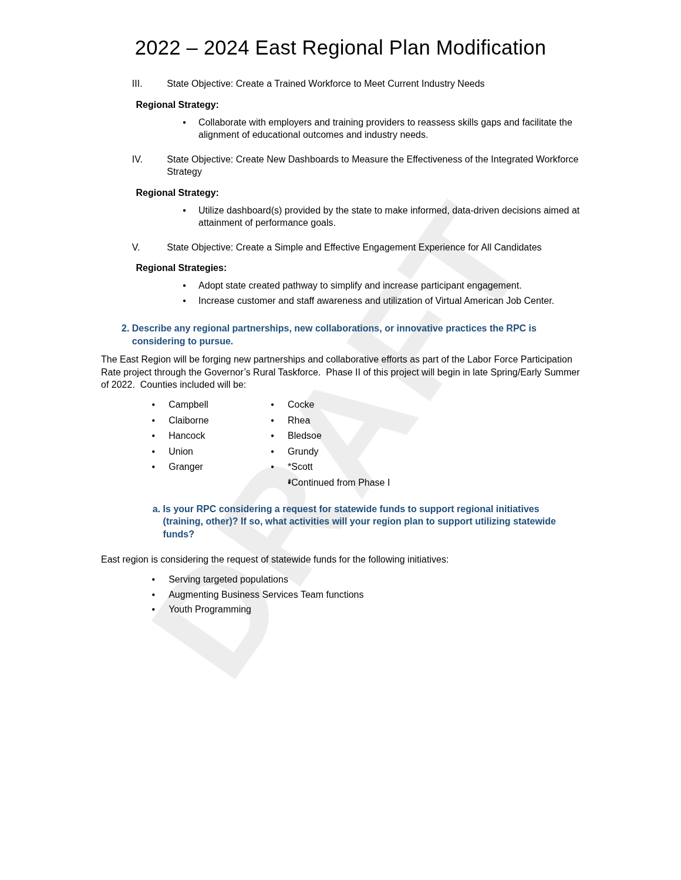DRAFT
2022 – 2024 East Regional Plan Modification
III.
State Objective: Create a Trained Workforce to Meet Current Industry Needs
Regional Strategy:
Collaborate with employers and training providers to reassess skills gaps and facilitate the alignment of educational outcomes and industry needs.
IV.
State Objective: Create New Dashboards to Measure the Effectiveness of the Integrated Workforce Strategy
Regional Strategy:
Utilize dashboard(s) provided by the state to make informed, data-driven decisions aimed at attainment of performance goals.
V.
State Objective: Create a Simple and Effective Engagement Experience for All Candidates
Regional Strategies:
Adopt state created pathway to simplify and increase participant engagement.
Increase customer and staff awareness and utilization of Virtual American Job Center.
Describe any regional partnerships, new collaborations, or innovative practices the RPC is considering to pursue.
The East Region will be forging new partnerships and collaborative efforts as part of the Labor Force Participation Rate project through the Governor’s Rural Taskforce. Phase II of this project will begin in late Spring/Early Summer of 2022. Counties included will be:
Campbell
Claiborne
Hancock
Union
Granger
Cocke
Rhea
Bledsoe
Grundy
*Scott
*Continued from Phase I
Is your RPC considering a request for statewide funds to support regional initiatives (training, other)? If so, what activities will your region plan to support utilizing statewide funds?
East region is considering the request of statewide funds for the following initiatives:
Serving targeted populations
Augmenting Business Services Team functions
Youth Programming